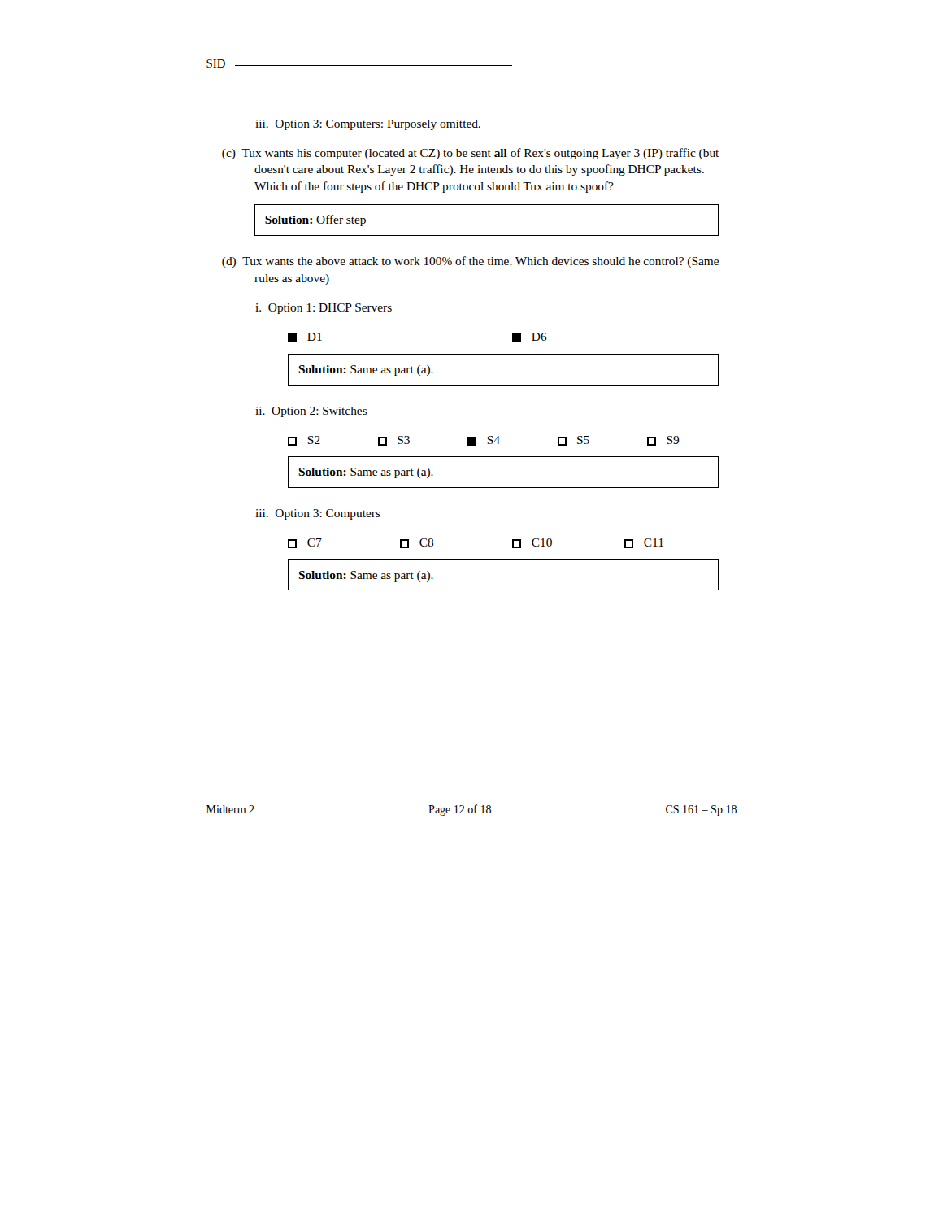SID
iii. Option 3: Computers: Purposely omitted.
(c) Tux wants his computer (located at CZ) to be sent all of Rex's outgoing Layer 3 (IP) traffic (but doesn't care about Rex's Layer 2 traffic). He intends to do this by spoofing DHCP packets. Which of the four steps of the DHCP protocol should Tux aim to spoof?
Solution: Offer step
(d) Tux wants the above attack to work 100% of the time. Which devices should he control? (Same rules as above)
i. Option 1: DHCP Servers
D1
D6
Solution: Same as part (a).
ii. Option 2: Switches
S2
S3
S4
S5
S9
Solution: Same as part (a).
iii. Option 3: Computers
C7
C8
C10
C11
Solution: Same as part (a).
Midterm 2
Page 12 of 18
CS 161 – Sp 18